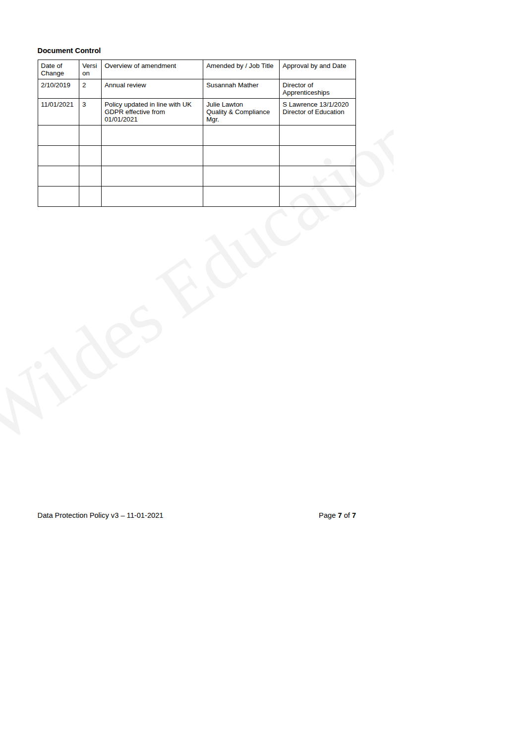Wildes Education
Document Control
| Date of Change | Versi on | Overview of amendment | Amended by / Job Title | Approval by and Date |
| --- | --- | --- | --- | --- |
| 2/10/2019 | 2 | Annual review | Susannah Mather | Director of Apprenticeships |
| 11/01/2021 | 3 | Policy updated in line with UK GDPR effective from 01/01/2021 | Julie Lawton Quality & Compliance Mgr. | S Lawrence 13/1/2020 Director of Education |
Data Protection Policy v3 – 11-01-2021
Page 7 of 7